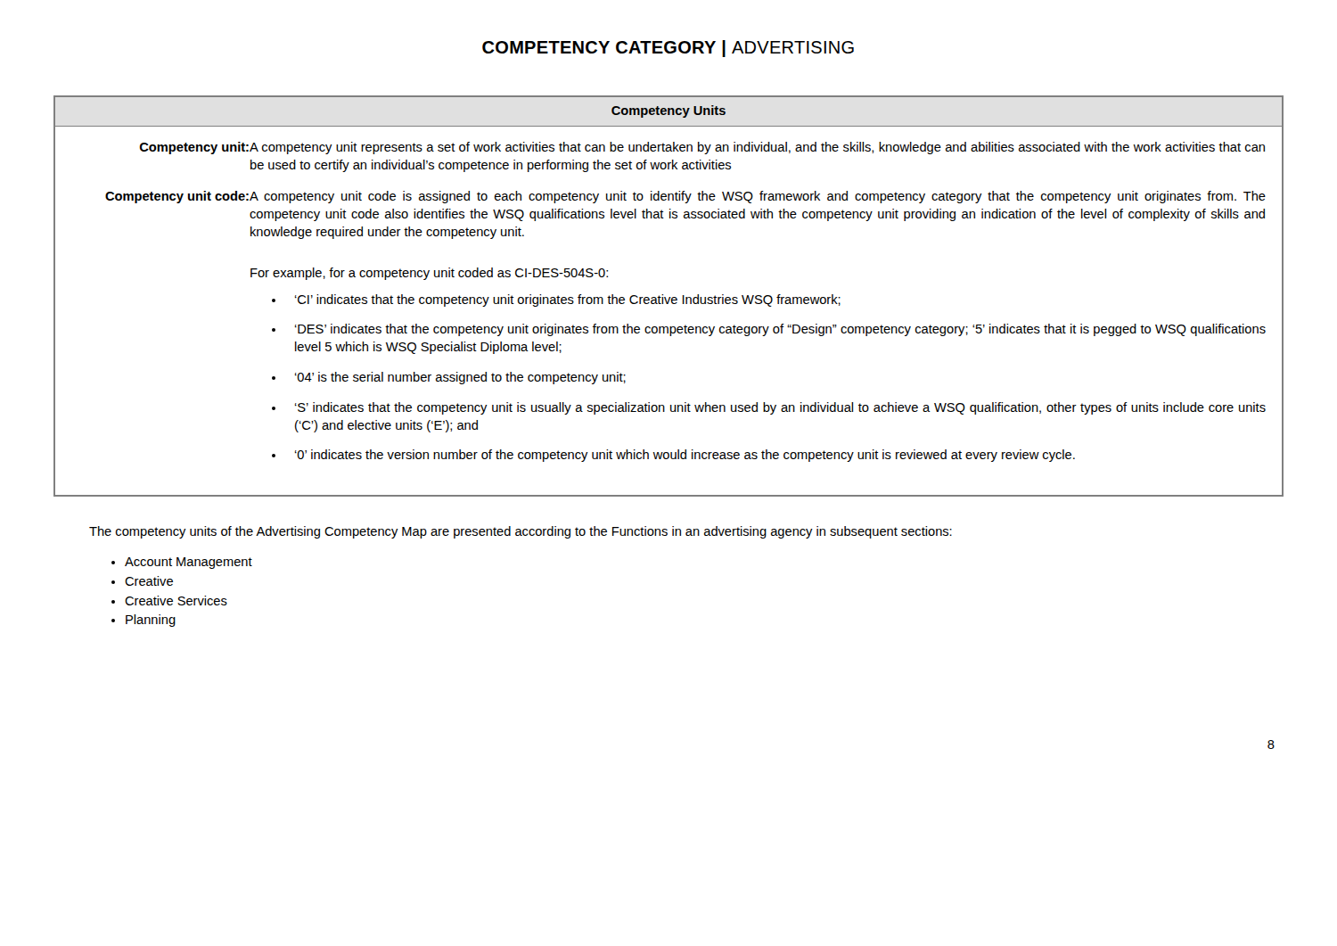COMPETENCY CATEGORY | ADVERTISING
Competency Units
| Competency unit: | A competency unit represents a set of work activities that can be undertaken by an individual, and the skills, knowledge and abilities associated with the work activities that can be used to certify an individual’s competence in performing the set of work activities |
| Competency unit code: | A competency unit code is assigned to each competency unit to identify the WSQ framework and competency category that the competency unit originates from. The competency unit code also identifies the WSQ qualifications level that is associated with the competency unit providing an indication of the level of complexity of skills and knowledge required under the competency unit. For example, for a competency unit coded as CI-DES-504S-0: ‘CI’ indicates that the competency unit originates from the Creative Industries WSQ framework; ‘DES’ indicates that the competency unit originates from the competency category of “Design” competency category; ‘5’ indicates that it is pegged to WSQ qualifications level 5 which is WSQ Specialist Diploma level; ‘04’ is the serial number assigned to the competency unit; ‘S’ indicates that the competency unit is usually a specialization unit when used by an individual to achieve a WSQ qualification, other types of units include core units (‘C’) and elective units (‘E’); and ‘0’ indicates the version number of the competency unit which would increase as the competency unit is reviewed at every review cycle. |
The competency units of the Advertising Competency Map are presented according to the Functions in an advertising agency in subsequent sections:
Account Management
Creative
Creative Services
Planning
8